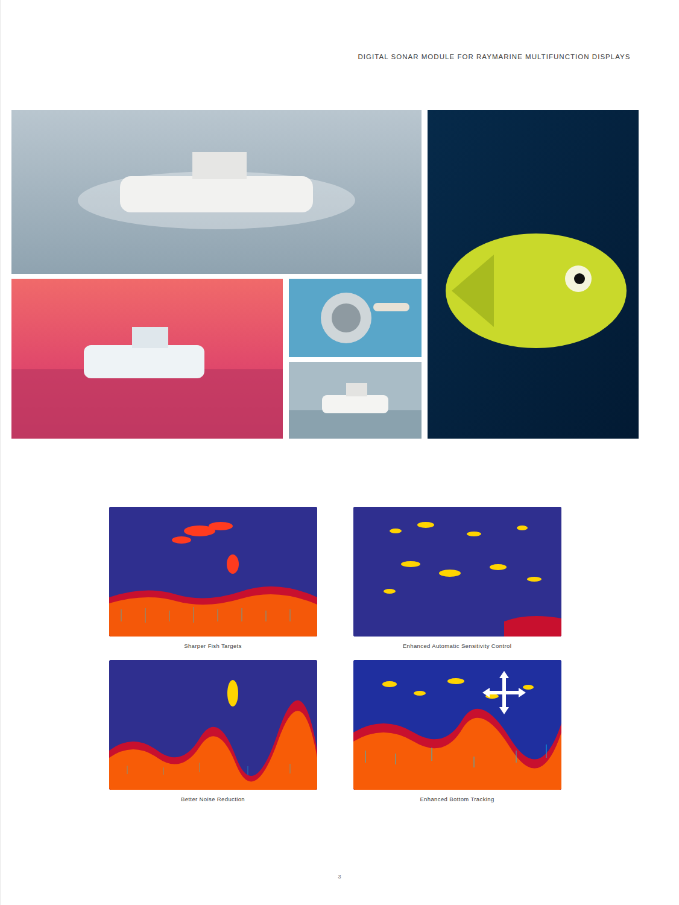Digital Sonar Module for Raymarine Multifunction Displays
Sharper Fish Targets
Enhanced Automatic Sensitivity Control
Better Noise Reduction
Enhanced Bottom Tracking
3